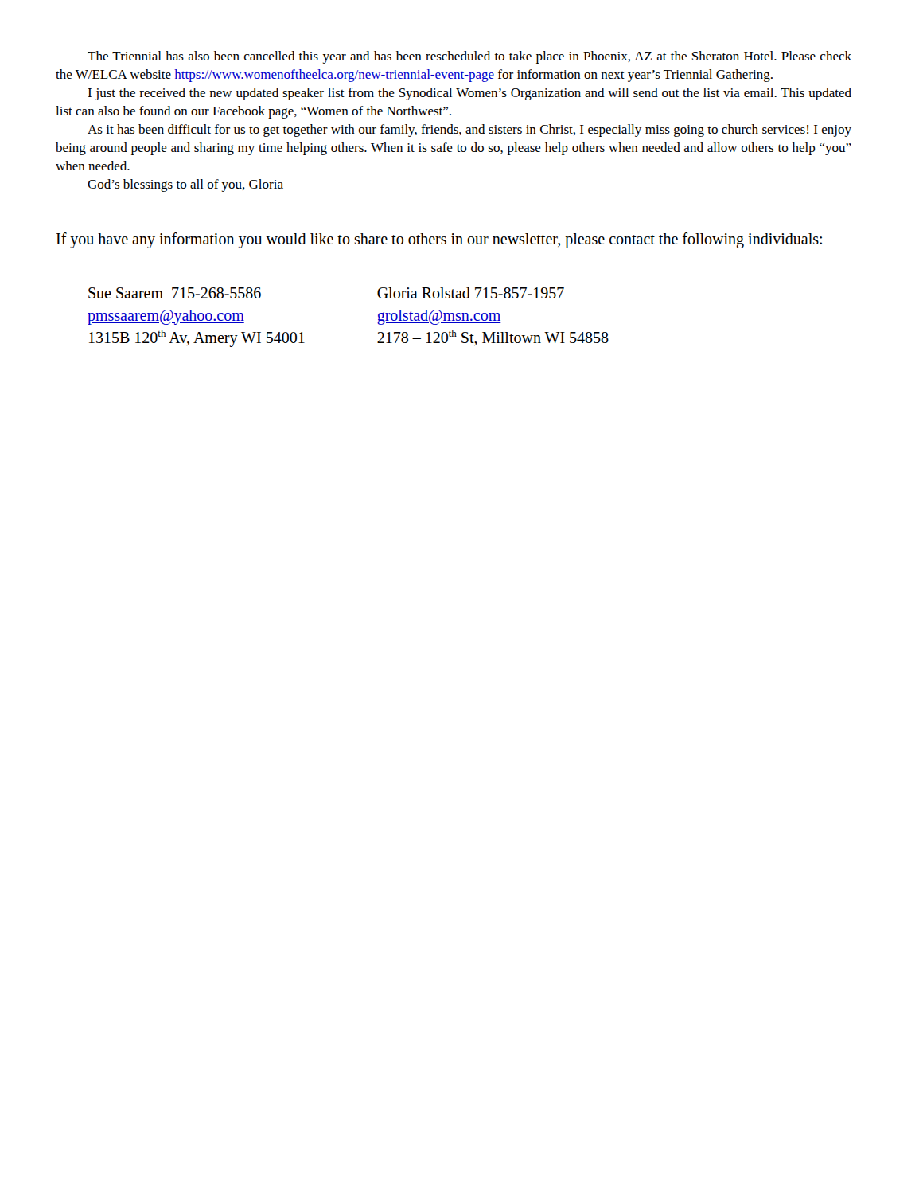The Triennial has also been cancelled this year and has been rescheduled to take place in Phoenix, AZ at the Sheraton Hotel. Please check the W/ELCA website https://www.womenoftheelca.org/new-triennial-event-page for information on next year’s Triennial Gathering.
I just the received the new updated speaker list from the Synodical Women’s Organization and will send out the list via email. This updated list can also be found on our Facebook page, “Women of the Northwest”.
As it has been difficult for us to get together with our family, friends, and sisters in Christ, I especially miss going to church services! I enjoy being around people and sharing my time helping others. When it is safe to do so, please help others when needed and allow others to help “you” when needed.
God’s blessings to all of you, Gloria
If you have any information you would like to share to others in our newsletter, please contact the following individuals:
| Sue Saarem 715-268-5586 | Gloria Rolstad 715-857-1957 |
| pmssaarem@yahoo.com | grolstad@msn.com |
| 1315B 120 th Av, Amery WI 54001 | 2178 – 120 th St, Milltown WI 54858 |